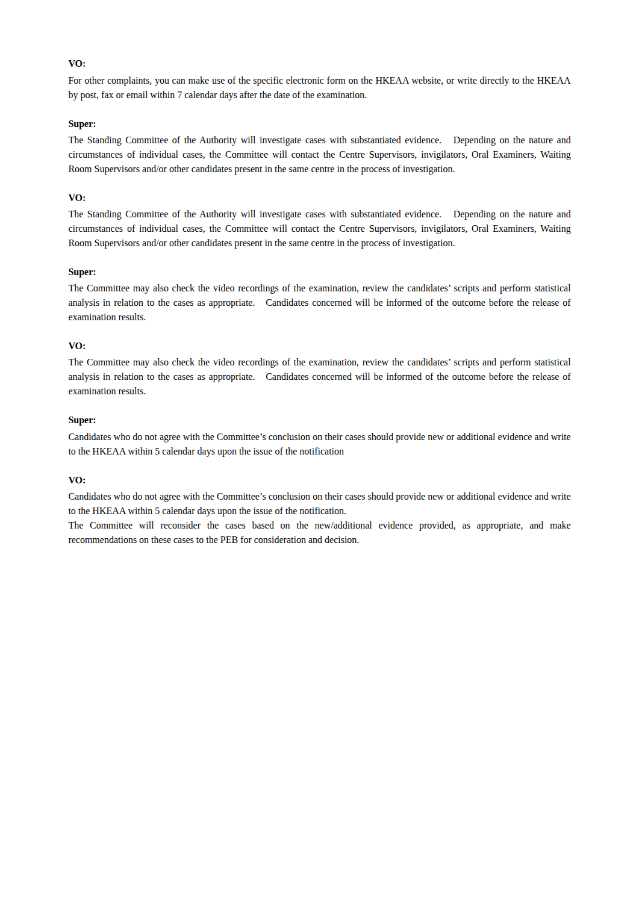VO:
For other complaints, you can make use of the specific electronic form on the HKEAA website, or write directly to the HKEAA by post, fax or email within 7 calendar days after the date of the examination.
Super:
The Standing Committee of the Authority will investigate cases with substantiated evidence. Depending on the nature and circumstances of individual cases, the Committee will contact the Centre Supervisors, invigilators, Oral Examiners, Waiting Room Supervisors and/or other candidates present in the same centre in the process of investigation.
VO:
The Standing Committee of the Authority will investigate cases with substantiated evidence. Depending on the nature and circumstances of individual cases, the Committee will contact the Centre Supervisors, invigilators, Oral Examiners, Waiting Room Supervisors and/or other candidates present in the same centre in the process of investigation.
Super:
The Committee may also check the video recordings of the examination, review the candidates’ scripts and perform statistical analysis in relation to the cases as appropriate. Candidates concerned will be informed of the outcome before the release of examination results.
VO:
The Committee may also check the video recordings of the examination, review the candidates’ scripts and perform statistical analysis in relation to the cases as appropriate. Candidates concerned will be informed of the outcome before the release of examination results.
Super:
Candidates who do not agree with the Committee’s conclusion on their cases should provide new or additional evidence and write to the HKEAA within 5 calendar days upon the issue of the notification
VO:
Candidates who do not agree with the Committee’s conclusion on their cases should provide new or additional evidence and write to the HKEAA within 5 calendar days upon the issue of the notification.
The Committee will reconsider the cases based on the new/additional evidence provided, as appropriate, and make recommendations on these cases to the PEB for consideration and decision.